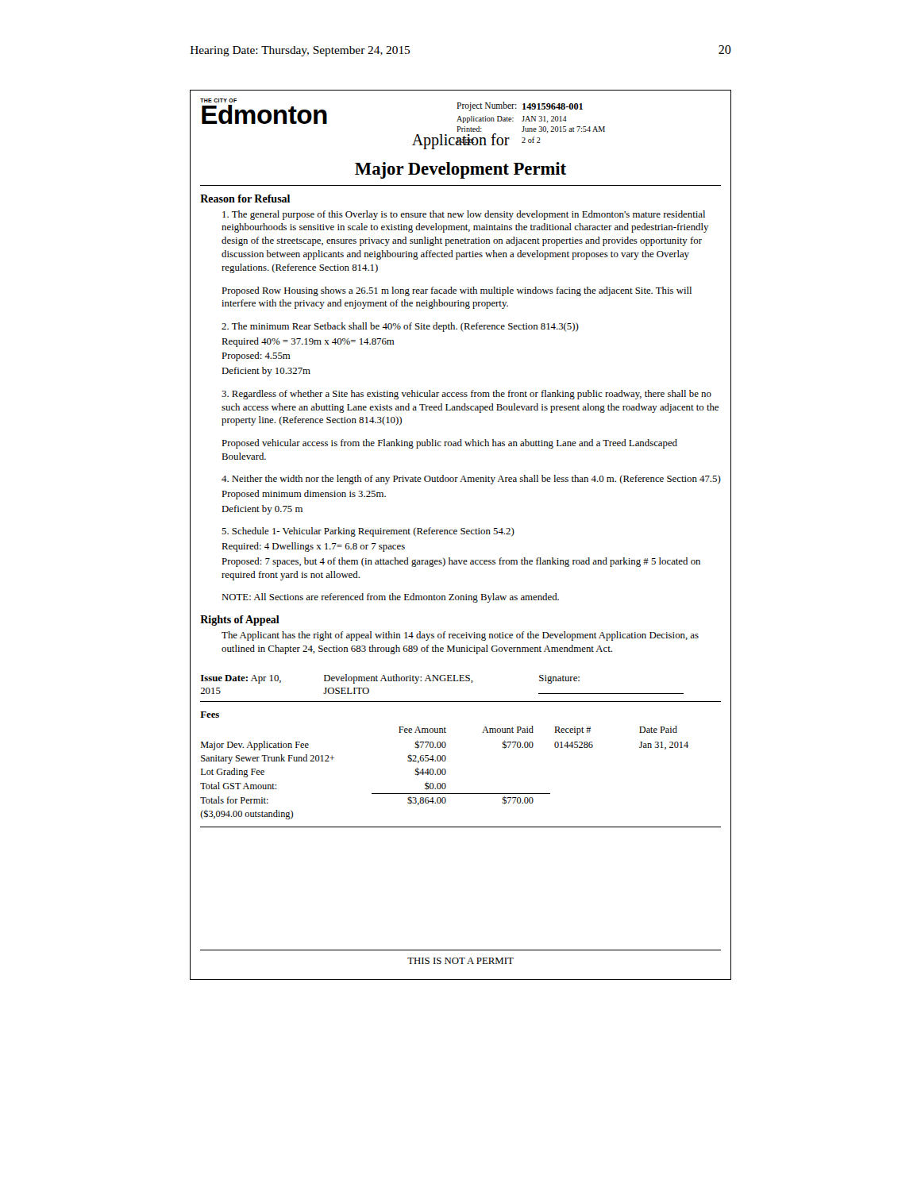Hearing Date: Thursday, September 24, 2015
20
THE CITY OF Edmonton
| Project Number: | 149159648-001 |
| Application Date: | JAN 31, 2014 |
| Printed: | June 30, 2015 at 7:54 AM |
| Page: | 2 of 2 |
Application for
Major Development Permit
Reason for Refusal
1. The general purpose of this Overlay is to ensure that new low density development in Edmonton's mature residential neighbourhoods is sensitive in scale to existing development, maintains the traditional character and pedestrian-friendly design of the streetscape, ensures privacy and sunlight penetration on adjacent properties and provides opportunity for discussion between applicants and neighbouring affected parties when a development proposes to vary the Overlay regulations. (Reference Section 814.1)
Proposed Row Housing shows a 26.51 m long rear facade with multiple windows facing the adjacent Site. This will interfere with the privacy and enjoyment of the neighbouring property.
2. The minimum Rear Setback shall be 40% of Site depth. (Reference Section 814.3(5))
Required 40% = 37.19m x 40%= 14.876m
Proposed: 4.55m
Deficient by 10.327m
3. Regardless of whether a Site has existing vehicular access from the front or flanking public roadway, there shall be no such access where an abutting Lane exists and a Treed Landscaped Boulevard is present along the roadway adjacent to the property line. (Reference Section 814.3(10))
Proposed vehicular access is from the Flanking public road which has an abutting Lane and a Treed Landscaped Boulevard.
4. Neither the width nor the length of any Private Outdoor Amenity Area shall be less than 4.0 m. (Reference Section 47.5)
Proposed minimum dimension is 3.25m.
Deficient by 0.75 m
5. Schedule 1- Vehicular Parking Requirement (Reference Section 54.2)
Required: 4 Dwellings x 1.7= 6.8 or 7 spaces
Proposed: 7 spaces, but 4 of them (in attached garages) have access from the flanking road and parking # 5 located on required front yard is not allowed.
NOTE: All Sections are referenced from the Edmonton Zoning Bylaw as amended.
Rights of Appeal
The Applicant has the right of appeal within 14 days of receiving notice of the Development Application Decision, as outlined in Chapter 24, Section 683 through 689 of the Municipal Government Amendment Act.
Issue Date: Apr 10, 2015
Development Authority: ANGELES, JOSELITO
Signature:
Fees
| | Fee Amount | Amount Paid | Receipt # | Date Paid |
| --- | --- | --- | --- | --- |
| Major Dev. Application Fee | $770.00 | $770.00 | 01445286 | Jan 31, 2014 |
| Sanitary Sewer Trunk Fund 2012+ | $2,654.00 | | | |
| Lot Grading Fee | $440.00 | | | |
| Total GST Amount: | $0.00 | | | |
| Totals for Permit: | $3,864.00 | $770.00 | | |
| ($3,094.00 outstanding) | | | | |
THIS IS NOT A PERMIT